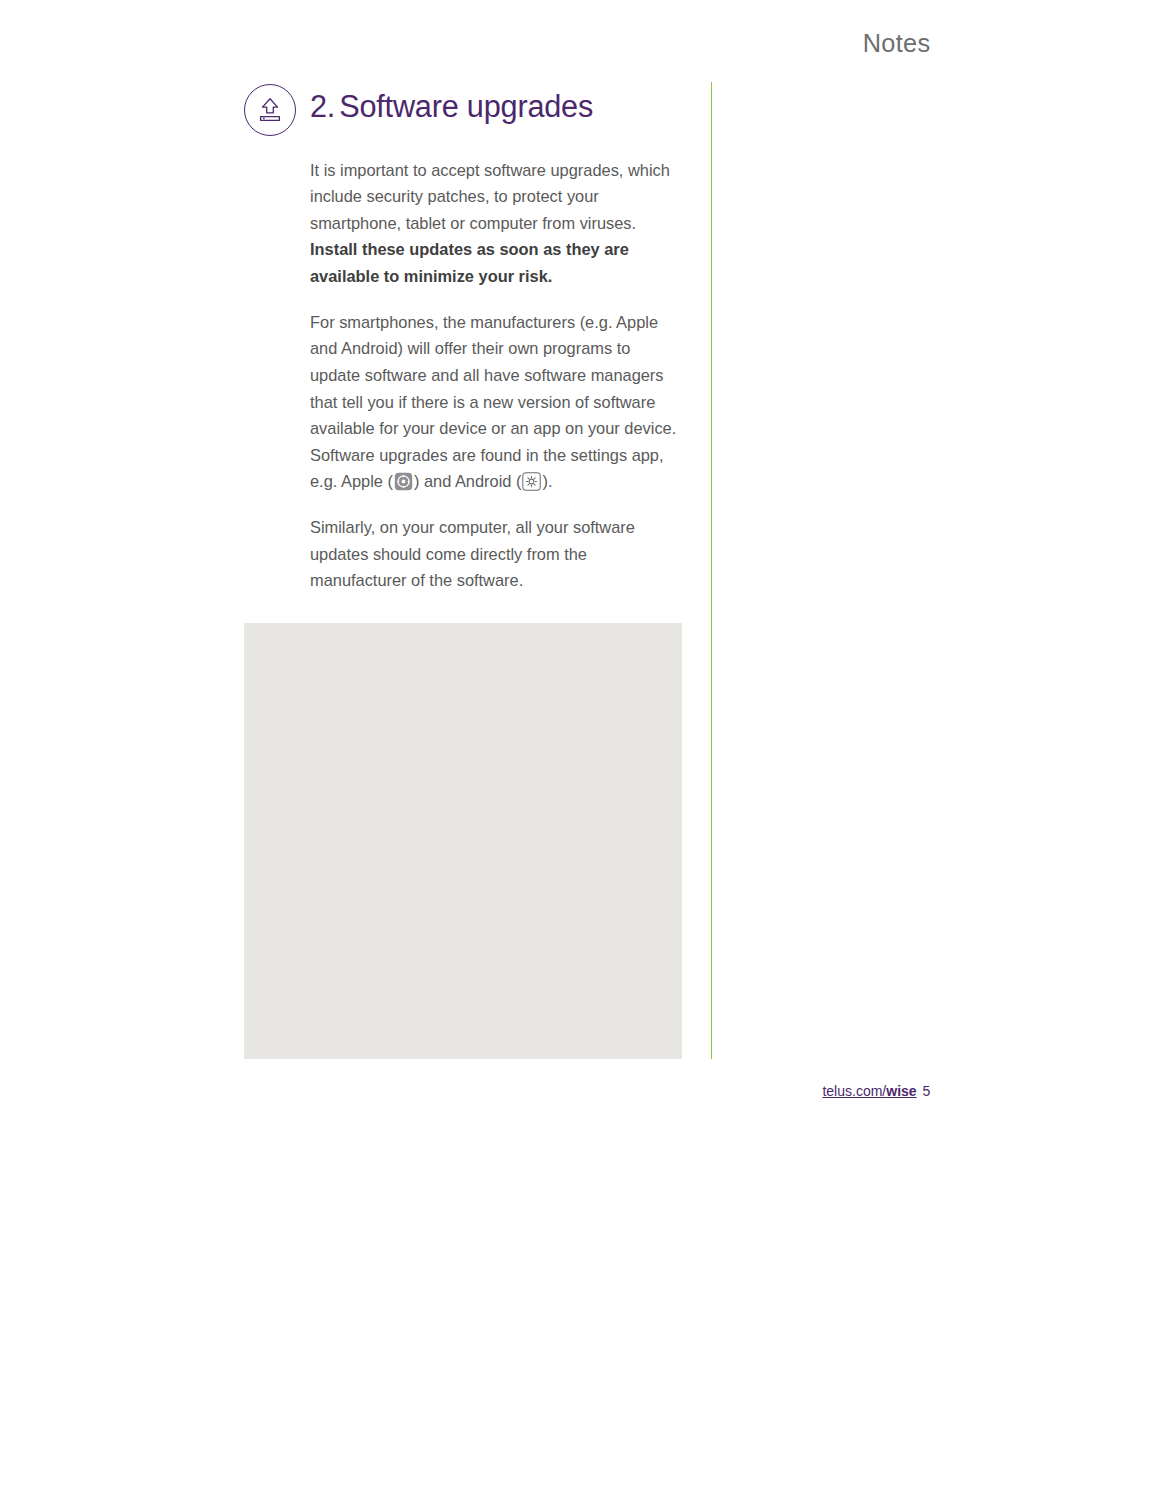2. Software upgrades
It is important to accept software upgrades, which include security patches, to protect your smartphone, tablet or computer from viruses. Install these updates as soon as they are available to minimize your risk.
For smartphones, the manufacturers (e.g. Apple and Android) will offer their own programs to update software and all have software managers that tell you if there is a new version of software available for your device or an app on your device. Software upgrades are found in the settings app, e.g. Apple () and Android ().
Similarly, on your computer, all your software updates should come directly from the manufacturer of the software.
Notes
telus.com/wise 5